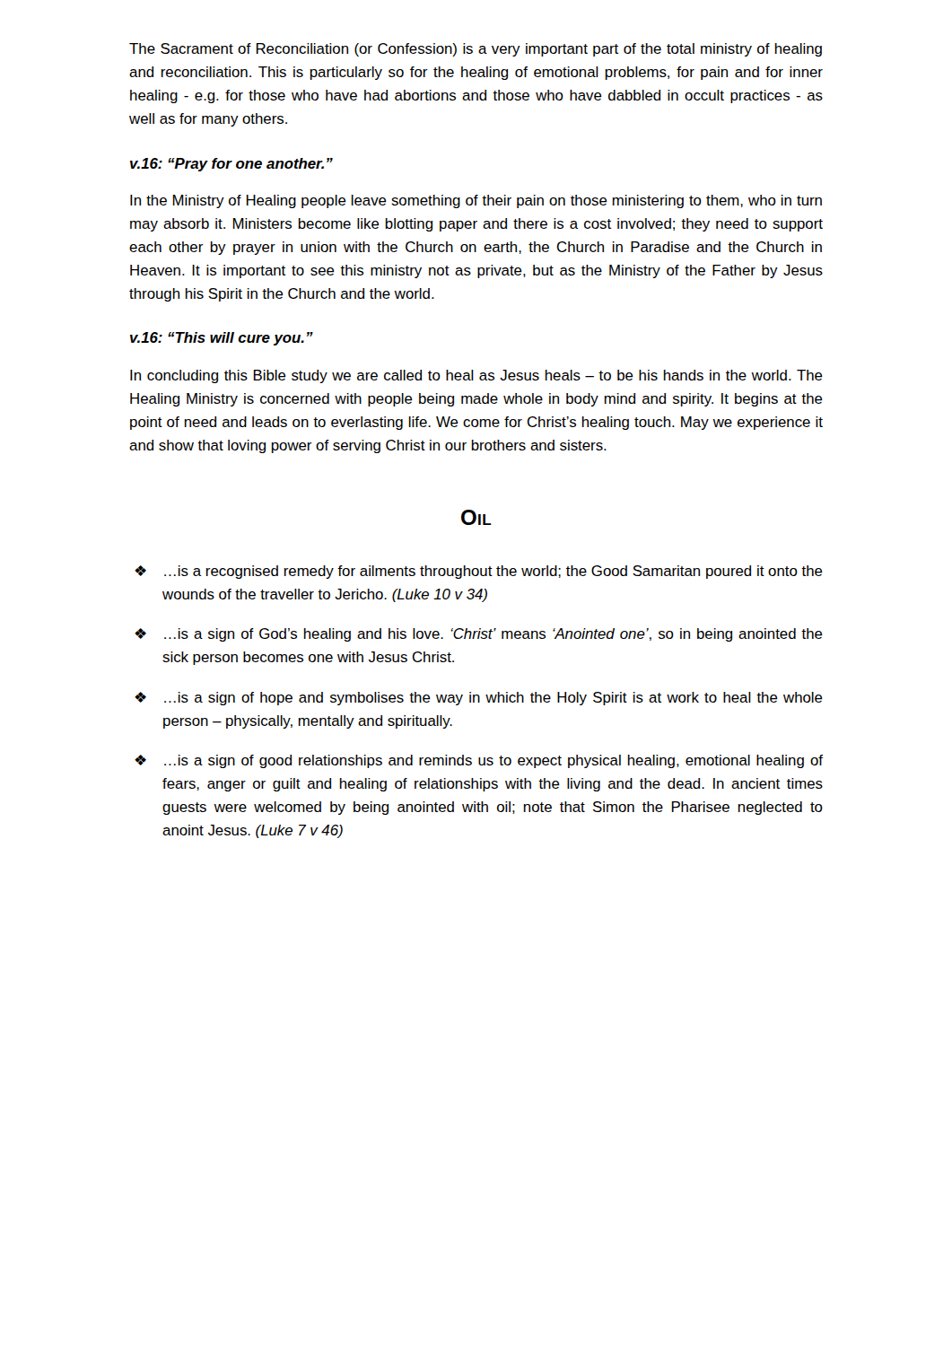The Sacrament of Reconciliation (or Confession) is a very important part of the total ministry of healing and reconciliation. This is particularly so for the healing of emotional problems, for pain and for inner healing - e.g. for those who have had abortions and those who have dabbled in occult practices - as well as for many others.
v.16: “Pray for one another.”
In the Ministry of Healing people leave something of their pain on those ministering to them, who in turn may absorb it. Ministers become like blotting paper and there is a cost involved; they need to support each other by prayer in union with the Church on earth, the Church in Paradise and the Church in Heaven. It is important to see this ministry not as private, but as the Ministry of the Father by Jesus through his Spirit in the Church and the world.
v.16: “This will cure you.”
In concluding this Bible study we are called to heal as Jesus heals – to be his hands in the world. The Healing Ministry is concerned with people being made whole in body mind and spirity. It begins at the point of need and leads on to everlasting life. We come for Christ’s healing touch. May we experience it and show that loving power of serving Christ in our brothers and sisters.
Oil
…is a recognised remedy for ailments throughout the world; the Good Samaritan poured it onto the wounds of the traveller to Jericho. (Luke 10 v 34)
…is a sign of God’s healing and his love. ‘Christ’ means ‘Anointed one’, so in being anointed the sick person becomes one with Jesus Christ.
…is a sign of hope and symbolises the way in which the Holy Spirit is at work to heal the whole person – physically, mentally and spiritually.
…is a sign of good relationships and reminds us to expect physical healing, emotional healing of fears, anger or guilt and healing of relationships with the living and the dead. In ancient times guests were welcomed by being anointed with oil; note that Simon the Pharisee neglected to anoint Jesus. (Luke 7 v 46)